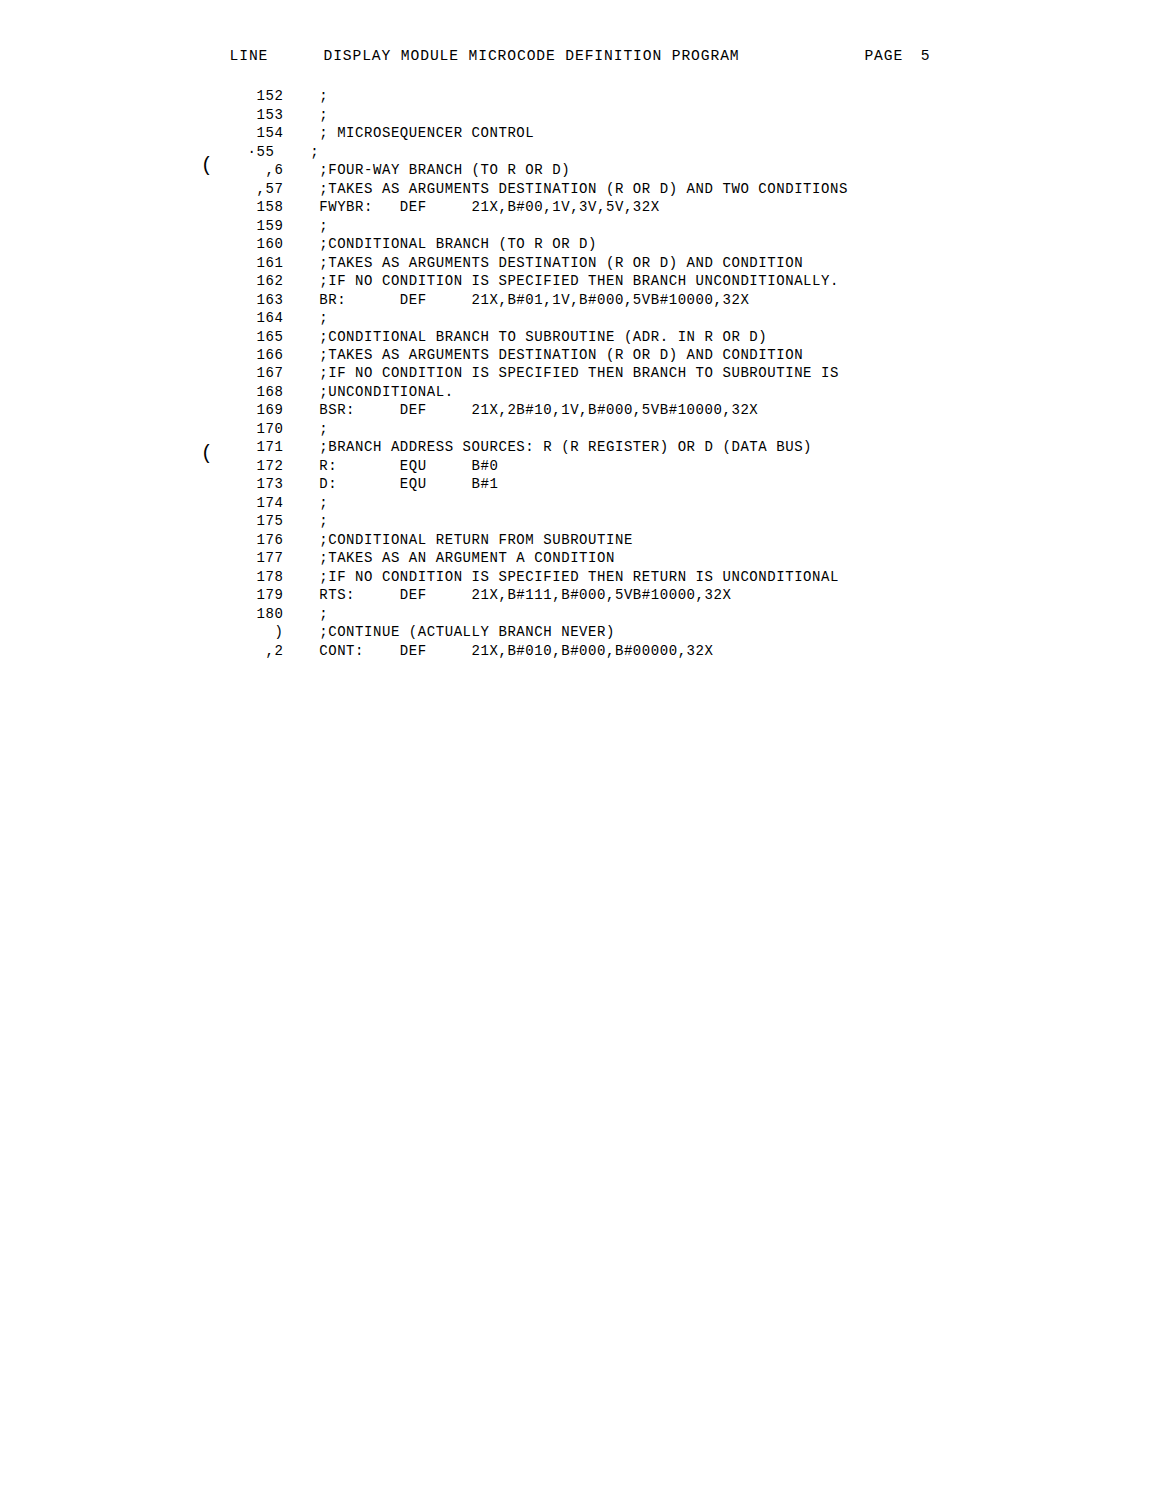LINE DISPLAY MODULE MICROCODE DEFINITION PROGRAM PAGE 5
( (
   152    ;
   153    ;
   154    ; MICROSEQUENCER CONTROL
  ·55    ;
    ,6    ;FOUR-WAY BRANCH (TO R OR D)
   ,57    ;TAKES AS ARGUMENTS DESTINATION (R OR D) AND TWO CONDITIONS
   158    FWYBR:   DEF     21X,B#00,1V,3V,5V,32X
   159    ;
   160    ;CONDITIONAL BRANCH (TO R OR D)
   161    ;TAKES AS ARGUMENTS DESTINATION (R OR D) AND CONDITION
   162    ;IF NO CONDITION IS SPECIFIED THEN BRANCH UNCONDITIONALLY.
   163    BR:      DEF     21X,B#01,1V,B#000,5VB#10000,32X
   164    ;
   165    ;CONDITIONAL BRANCH TO SUBROUTINE (ADR. IN R OR D)
   166    ;TAKES AS ARGUMENTS DESTINATION (R OR D) AND CONDITION
   167    ;IF NO CONDITION IS SPECIFIED THEN BRANCH TO SUBROUTINE IS
   168    ;UNCONDITIONAL.
   169    BSR:     DEF     21X,2B#10,1V,B#000,5VB#10000,32X
   170    ;
   171    ;BRANCH ADDRESS SOURCES: R (R REGISTER) OR D (DATA BUS)
   172    R:       EQU     B#0
   173    D:       EQU     B#1
   174    ;
   175    ;
   176    ;CONDITIONAL RETURN FROM SUBROUTINE
   177    ;TAKES AS AN ARGUMENT A CONDITION
   178    ;IF NO CONDITION IS SPECIFIED THEN RETURN IS UNCONDITIONAL
   179    RTS:     DEF     21X,B#111,B#000,5VB#10000,32X
   180    ;
     )    ;CONTINUE (ACTUALLY BRANCH NEVER)
    ,2    CONT:    DEF     21X,B#010,B#000,B#00000,32X